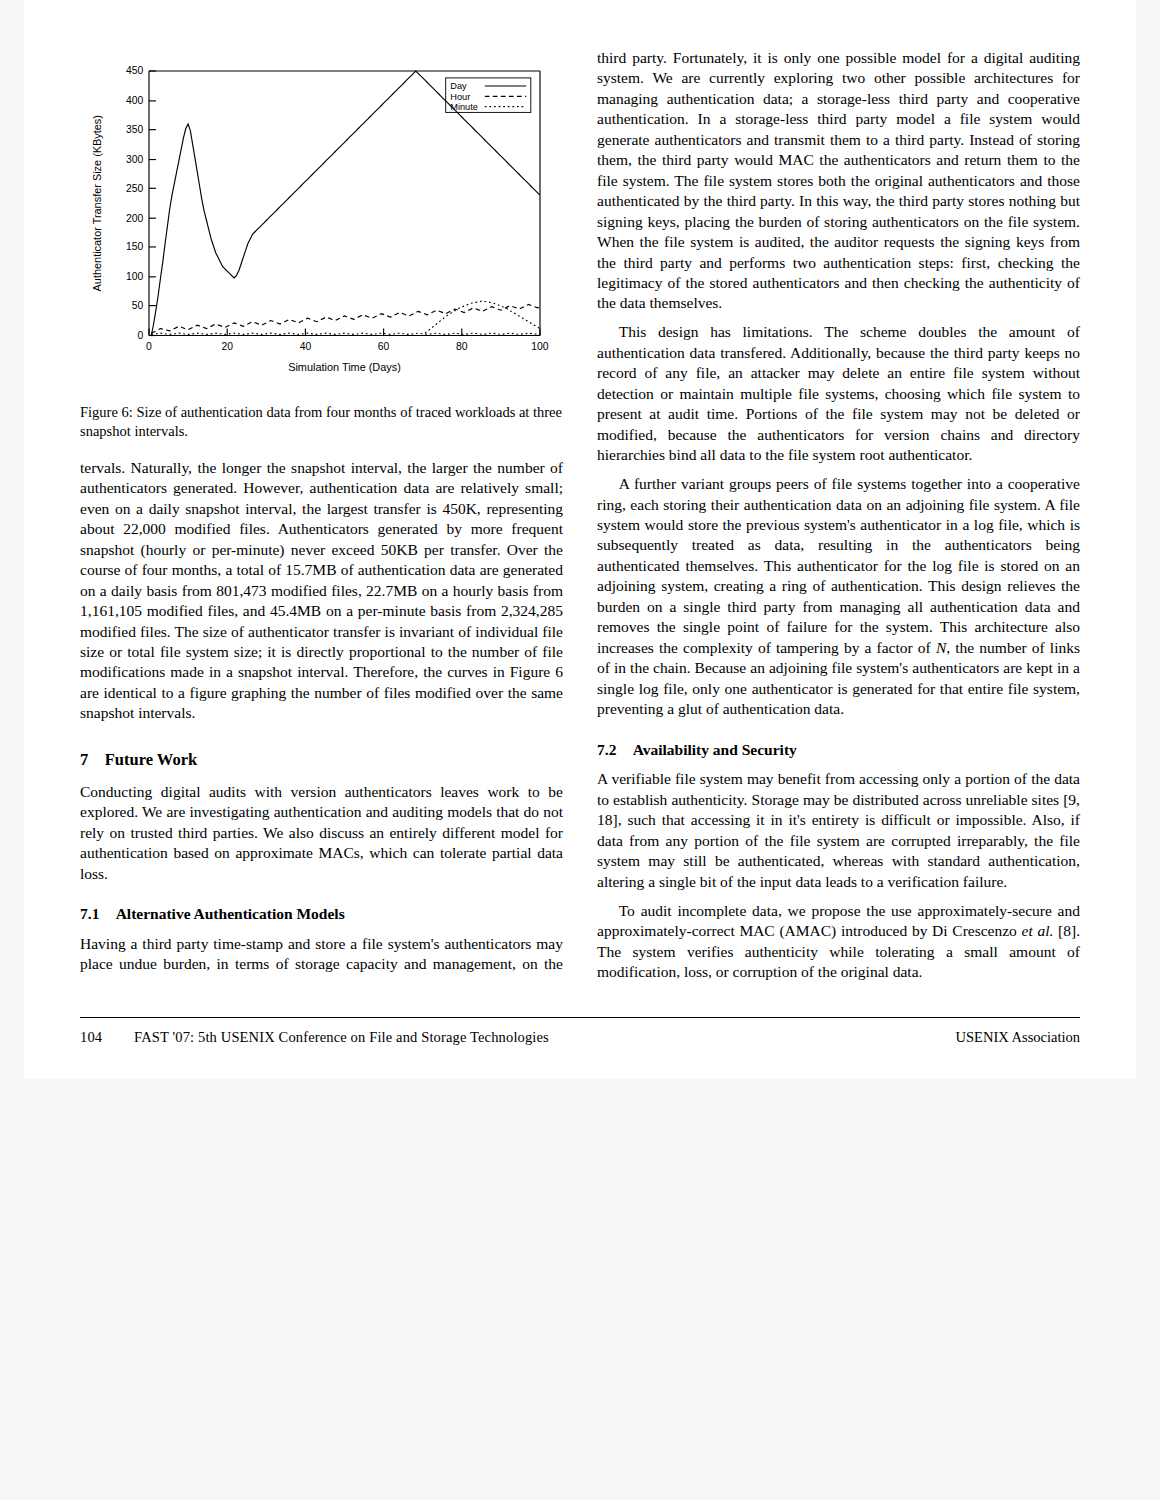0 50 100 150 200 250 300 350 400 450 0 20 40 60 80 100 Simulation Time (Days) Authenticator Transfer Size (KBytes) Day Hour Minute
Figure 6: Size of authentication data from four months of traced workloads at three snapshot intervals.
tervals. Naturally, the longer the snapshot interval, the larger the number of authenticators generated. However, authentication data are relatively small; even on a daily snapshot interval, the largest transfer is 450K, representing about 22,000 modified files. Authenticators generated by more frequent snapshot (hourly or per-minute) never exceed 50KB per transfer. Over the course of four months, a total of 15.7MB of authentication data are generated on a daily basis from 801,473 modified files, 22.7MB on a hourly basis from 1,161,105 modified files, and 45.4MB on a per-minute basis from 2,324,285 modified files. The size of authenticator transfer is invariant of individual file size or total file system size; it is directly proportional to the number of file modifications made in a snapshot interval. Therefore, the curves in Figure 6 are identical to a figure graphing the number of files modified over the same snapshot intervals.
7 Future Work
Conducting digital audits with version authenticators leaves work to be explored. We are investigating authentication and auditing models that do not rely on trusted third parties. We also discuss an entirely different model for authentication based on approximate MACs, which can tolerate partial data loss.
7.1 Alternative Authentication Models
Having a third party time-stamp and store a file system's authenticators may place undue burden, in terms of storage capacity and management, on the third party. Fortunately, it is only one possible model for a digital auditing system. We are currently exploring two other possible architectures for managing authentication data; a storage-less third party and cooperative authentication. In a storage-less third party model a file system would generate authenticators and transmit them to a third party. Instead of storing them, the third party would MAC the authenticators and return them to the file system. The file system stores both the original authenticators and those authenticated by the third party. In this way, the third party stores nothing but signing keys, placing the burden of storing authenticators on the file system. When the file system is audited, the auditor requests the signing keys from the third party and performs two authentication steps: first, checking the legitimacy of the stored authenticators and then checking the authenticity of the data themselves.
This design has limitations. The scheme doubles the amount of authentication data transfered. Additionally, because the third party keeps no record of any file, an attacker may delete an entire file system without detection or maintain multiple file systems, choosing which file system to present at audit time. Portions of the file system may not be deleted or modified, because the authenticators for version chains and directory hierarchies bind all data to the file system root authenticator.
A further variant groups peers of file systems together into a cooperative ring, each storing their authentication data on an adjoining file system. A file system would store the previous system's authenticator in a log file, which is subsequently treated as data, resulting in the authenticators being authenticated themselves. This authenticator for the log file is stored on an adjoining system, creating a ring of authentication. This design relieves the burden on a single third party from managing all authentication data and removes the single point of failure for the system. This architecture also increases the complexity of tampering by a factor of N, the number of links of in the chain. Because an adjoining file system's authenticators are kept in a single log file, only one authenticator is generated for that entire file system, preventing a glut of authentication data.
7.2 Availability and Security
A verifiable file system may benefit from accessing only a portion of the data to establish authenticity. Storage may be distributed across unreliable sites [9, 18], such that accessing it in it's entirety is difficult or impossible. Also, if data from any portion of the file system are corrupted irreparably, the file system may still be authenticated, whereas with standard authentication, altering a single bit of the input data leads to a verification failure.
To audit incomplete data, we propose the use approximately-secure and approximately-correct MAC (AMAC) introduced by Di Crescenzo et al. [8]. The system verifies authenticity while tolerating a small amount of modification, loss, or corruption of the original data.
104 FAST '07: 5th USENIX Conference on File and Storage Technologies
USENIX Association